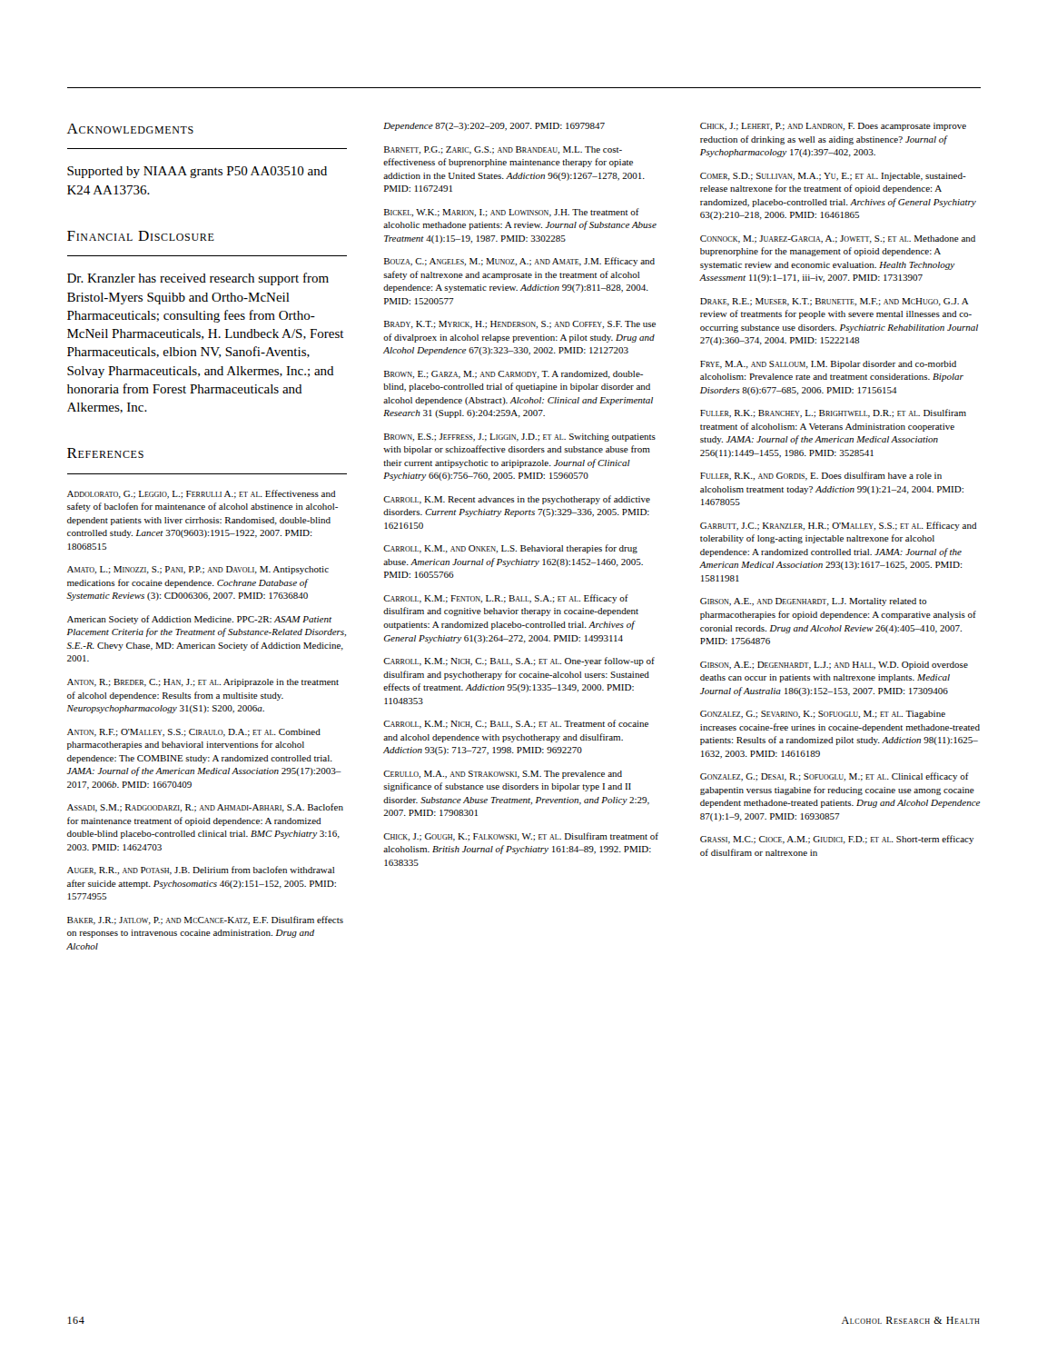Acknowledgments
Supported by NIAAA grants P50 AA03510 and K24 AA13736.
Financial Disclosure
Dr. Kranzler has received research support from Bristol-Myers Squibb and Ortho-McNeil Pharmaceuticals; consulting fees from Ortho-McNeil Pharmaceuticals, H. Lundbeck A/S, Forest Pharmaceuticals, elbion NV, Sanofi-Aventis, Solvay Pharmaceuticals, and Alkermes, Inc.; and honoraria from Forest Pharmaceuticals and Alkermes, Inc.
References
Addolorato, G.; Leggio, L.; Ferrulli A.; et al. Effectiveness and safety of baclofen for maintenance of alcohol abstinence in alcohol-dependent patients with liver cirrhosis: Randomised, double-blind controlled study. Lancet 370(9603):1915–1922, 2007. PMID: 18068515
Amato, L.; Minozzi, S.; Pani, P.P.; and Davoli, M. Antipsychotic medications for cocaine dependence. Cochrane Database of Systematic Reviews (3): CD006306, 2007. PMID: 17636840
American Society of Addiction Medicine. PPC-2R: ASAM Patient Placement Criteria for the Treatment of Substance-Related Disorders, S.E.-R. Chevy Chase, MD: American Society of Addiction Medicine, 2001.
Anton, R.; Breder, C.; Han, J.; et al. Aripiprazole in the treatment of alcohol dependence: Results from a multisite study. Neuropsychopharmacology 31(S1): S200, 2006a.
Anton, R.F.; O'Malley, S.S.; Ciraulo, D.A.; et al. Combined pharmacotherapies and behavioral interventions for alcohol dependence: The COMBINE study: A randomized controlled trial. JAMA: Journal of the American Medical Association 295(17):2003–2017, 2006b. PMID: 16670409
Assadi, S.M.; Radgoodarzi, R.; and Ahmadi-Abhari, S.A. Baclofen for maintenance treatment of opioid dependence: A randomized double-blind placebo-controlled clinical trial. BMC Psychiatry 3:16, 2003. PMID: 14624703
Auger, R.R., and Potash, J.B. Delirium from baclofen withdrawal after suicide attempt. Psychosomatics 46(2):151–152, 2005. PMID: 15774955
Baker, J.R.; Jatlow, P.; and McCance-Katz, E.F. Disulfiram effects on responses to intravenous cocaine administration. Drug and Alcohol
Dependence 87(2–3):202–209, 2007. PMID: 16979847
Barnett, P.G.; Zaric, G.S.; and Brandeau, M.L. The cost-effectiveness of buprenorphine maintenance therapy for opiate addiction in the United States. Addiction 96(9):1267–1278, 2001. PMID: 11672491
Bickel, W.K.; Marion, I.; and Lowinson, J.H. The treatment of alcoholic methadone patients: A review. Journal of Substance Abuse Treatment 4(1):15–19, 1987. PMID: 3302285
Bouza, C.; Angeles, M.; Munoz, A.; and Amate, J.M. Efficacy and safety of naltrexone and acamprosate in the treatment of alcohol dependence: A systematic review. Addiction 99(7):811–828, 2004. PMID: 15200577
Brady, K.T.; Myrick, H.; Henderson, S.; and Coffey, S.F. The use of divalproex in alcohol relapse prevention: A pilot study. Drug and Alcohol Dependence 67(3):323–330, 2002. PMID: 12127203
Brown, E.; Garza, M.; and Carmody, T. A randomized, double-blind, placebo-controlled trial of quetiapine in bipolar disorder and alcohol dependence (Abstract). Alcohol: Clinical and Experimental Research 31 (Suppl. 6):204:259A, 2007.
Brown, E.S.; Jeffress, J.; Liggin, J.D.; et al. Switching outpatients with bipolar or schizoaffective disorders and substance abuse from their current antipsychotic to aripiprazole. Journal of Clinical Psychiatry 66(6):756–760, 2005. PMID: 15960570
Carroll, K.M. Recent advances in the psychotherapy of addictive disorders. Current Psychiatry Reports 7(5):329–336, 2005. PMID: 16216150
Carroll, K.M., and Onken, L.S. Behavioral therapies for drug abuse. American Journal of Psychiatry 162(8):1452–1460, 2005. PMID: 16055766
Carroll, K.M.; Fenton, L.R.; Ball, S.A.; et al. Efficacy of disulfiram and cognitive behavior therapy in cocaine-dependent outpatients: A randomized placebo-controlled trial. Archives of General Psychiatry 61(3):264–272, 2004. PMID: 14993114
Carroll, K.M.; Nich, C.; Ball, S.A.; et al. One-year follow-up of disulfiram and psychotherapy for cocaine-alcohol users: Sustained effects of treatment. Addiction 95(9):1335–1349, 2000. PMID: 11048353
Carroll, K.M.; Nich, C.; Ball, S.A.; et al. Treatment of cocaine and alcohol dependence with psychotherapy and disulfiram. Addiction 93(5): 713–727, 1998. PMID: 9692270
Cerullo, M.A., and Strakowski, S.M. The prevalence and significance of substance use disorders in bipolar type I and II disorder. Substance Abuse Treatment, Prevention, and Policy 2:29, 2007. PMID: 17908301
Chick, J.; Gough, K.; Falkowski, W.; et al. Disulfiram treatment of alcoholism. British Journal of Psychiatry 161:84–89, 1992. PMID: 1638335
Chick, J.; Lehert, P.; and Landron, F. Does acamprosate improve reduction of drinking as well as aiding abstinence? Journal of Psychopharmacology 17(4):397–402, 2003.
Comer, S.D.; Sullivan, M.A.; Yu, E.; et al. Injectable, sustained-release naltrexone for the treatment of opioid dependence: A randomized, placebo-controlled trial. Archives of General Psychiatry 63(2):210–218, 2006. PMID: 16461865
Connock, M.; Juarez-Garcia, A.; Jowett, S.; et al. Methadone and buprenorphine for the management of opioid dependence: A systematic review and economic evaluation. Health Technology Assessment 11(9):1–171, iii–iv, 2007. PMID: 17313907
Drake, R.E.; Mueser, K.T.; Brunette, M.F.; and McHugo, G.J. A review of treatments for people with severe mental illnesses and co-occurring substance use disorders. Psychiatric Rehabilitation Journal 27(4):360–374, 2004. PMID: 15222148
Frye, M.A., and Salloum, I.M. Bipolar disorder and co-morbid alcoholism: Prevalence rate and treatment considerations. Bipolar Disorders 8(6):677–685, 2006. PMID: 17156154
Fuller, R.K.; Branchey, L.; Brightwell, D.R.; et al. Disulfiram treatment of alcoholism: A Veterans Administration cooperative study. JAMA: Journal of the American Medical Association 256(11):1449–1455, 1986. PMID: 3528541
Fuller, R.K., and Gordis, E. Does disulfiram have a role in alcoholism treatment today? Addiction 99(1):21–24, 2004. PMID: 14678055
Garbutt, J.C.; Kranzler, H.R.; O'Malley, S.S.; et al. Efficacy and tolerability of long-acting injectable naltrexone for alcohol dependence: A randomized controlled trial. JAMA: Journal of the American Medical Association 293(13):1617–1625, 2005. PMID: 15811981
Gibson, A.E., and Degenhardt, L.J. Mortality related to pharmacotherapies for opioid dependence: A comparative analysis of coronial records. Drug and Alcohol Review 26(4):405–410, 2007. PMID: 17564876
Gibson, A.E.; Degenhardt, L.J.; and Hall, W.D. Opioid overdose deaths can occur in patients with naltrexone implants. Medical Journal of Australia 186(3):152–153, 2007. PMID: 17309406
Gonzalez, G.; Sevarino, K.; Sofuoglu, M.; et al. Tiagabine increases cocaine-free urines in cocaine-dependent methadone-treated patients: Results of a randomized pilot study. Addiction 98(11):1625–1632, 2003. PMID: 14616189
Gonzalez, G.; Desai, R.; Sofuoglu, M.; et al. Clinical efficacy of gabapentin versus tiagabine for reducing cocaine use among cocaine dependent methadone-treated patients. Drug and Alcohol Dependence 87(1):1–9, 2007. PMID: 16930857
Grassi, M.C.; Cioce, A.M.; Giudici, F.D.; et al. Short-term efficacy of disulfiram or naltrexone in
164 Alcohol Research & Health